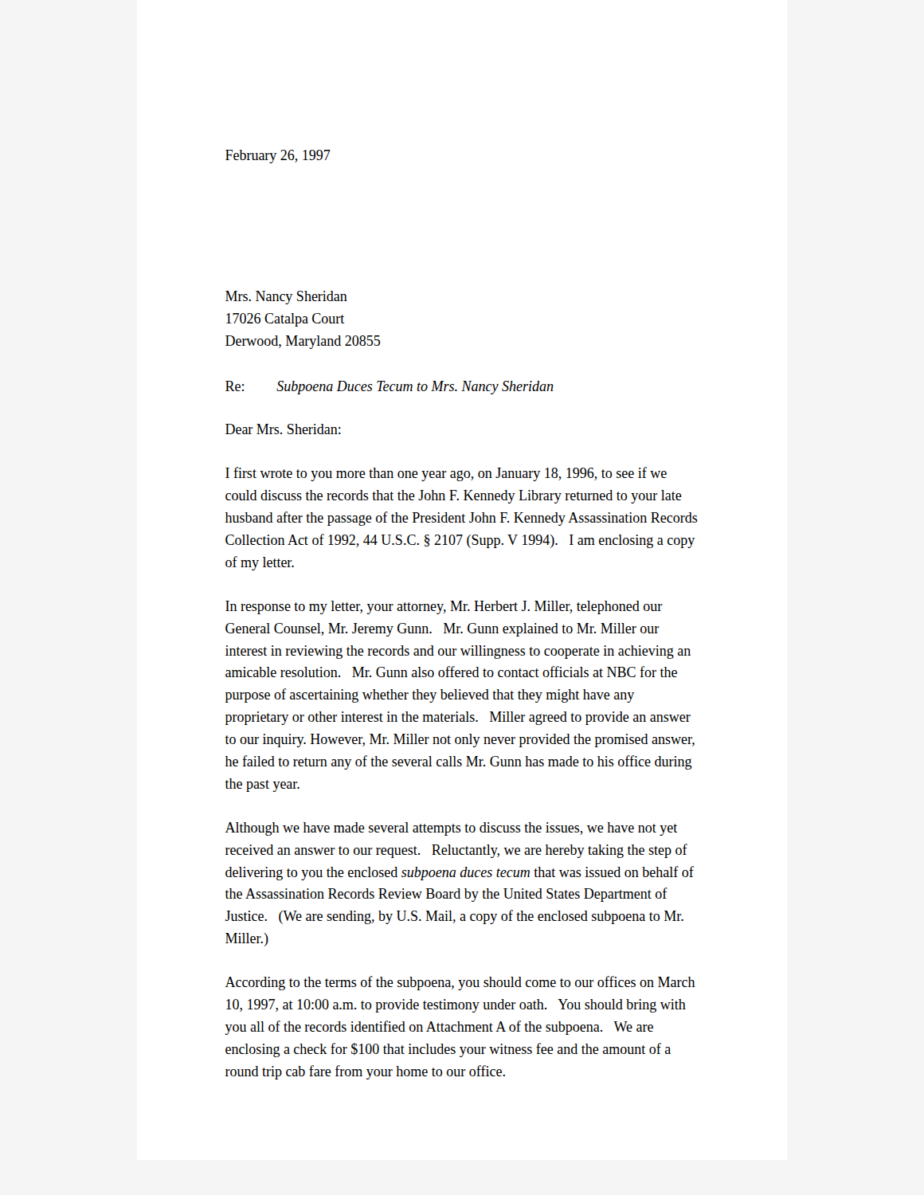February 26, 1997
Mrs. Nancy Sheridan 17026 Catalpa Court Derwood, Maryland 20855
Re: Subpoena Duces Tecum to Mrs. Nancy Sheridan
Dear Mrs. Sheridan:
I first wrote to you more than one year ago, on January 18, 1996, to see if we could discuss the records that the John F. Kennedy Library returned to your late husband after the passage of the President John F. Kennedy Assassination Records Collection Act of 1992, 44 U.S.C. § 2107 (Supp. V 1994). I am enclosing a copy of my letter.
In response to my letter, your attorney, Mr. Herbert J. Miller, telephoned our General Counsel, Mr. Jeremy Gunn. Mr. Gunn explained to Mr. Miller our interest in reviewing the records and our willingness to cooperate in achieving an amicable resolution. Mr. Gunn also offered to contact officials at NBC for the purpose of ascertaining whether they believed that they might have any proprietary or other interest in the materials. Miller agreed to provide an answer to our inquiry. However, Mr. Miller not only never provided the promised answer, he failed to return any of the several calls Mr. Gunn has made to his office during the past year.
Although we have made several attempts to discuss the issues, we have not yet received an answer to our request. Reluctantly, we are hereby taking the step of delivering to you the enclosed subpoena duces tecum that was issued on behalf of the Assassination Records Review Board by the United States Department of Justice. (We are sending, by U.S. Mail, a copy of the enclosed subpoena to Mr. Miller.)
According to the terms of the subpoena, you should come to our offices on March 10, 1997, at 10:00 a.m. to provide testimony under oath. You should bring with you all of the records identified on Attachment A of the subpoena. We are enclosing a check for $100 that includes your witness fee and the amount of a round trip cab fare from your home to our office.